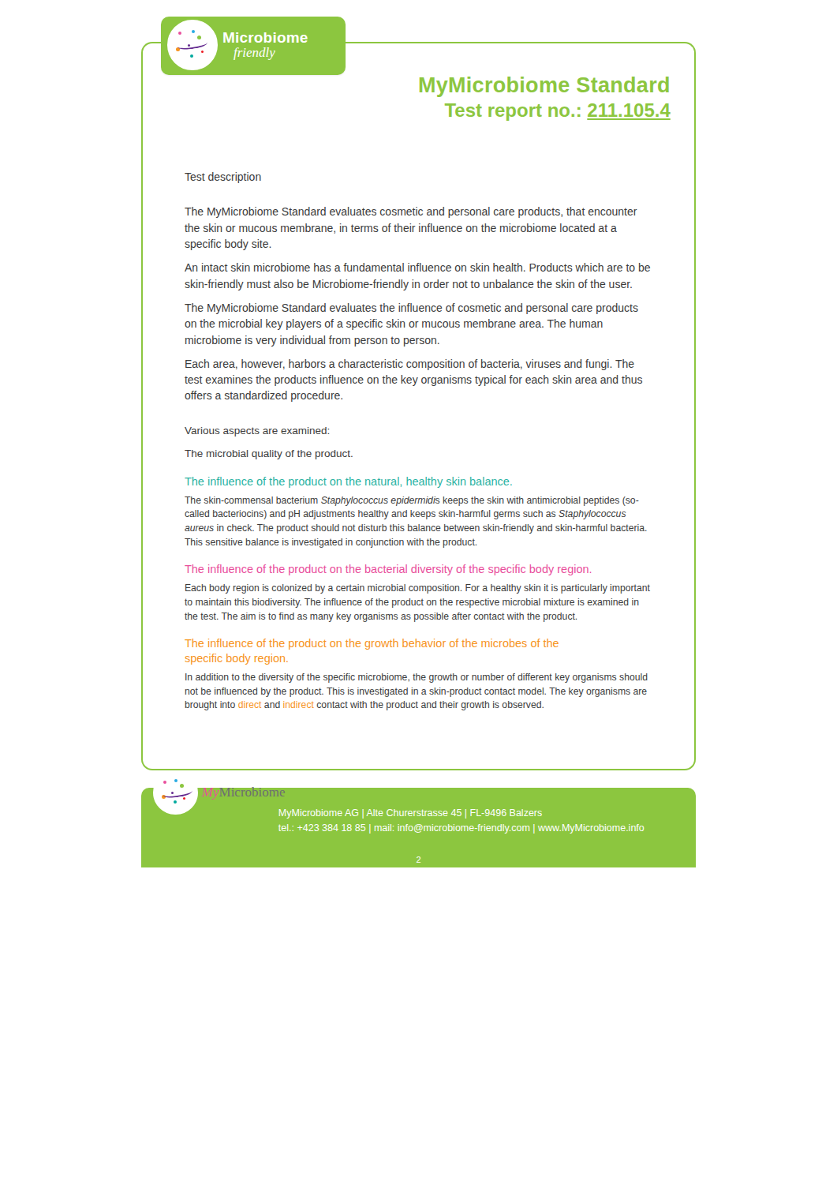Microbiome
friendly
MyMicrobiome Standard
Test report no.: 211.105.4
Test description
The MyMicrobiome Standard evaluates cosmetic and personal care products, that encounter the skin or mucous membrane, in terms of their influence on the microbiome located at a specific body site.
An intact skin microbiome has a fundamental influence on skin health. Products which are to be skin-friendly must also be Microbiome-friendly in order not to unbalance the skin of the user.
The MyMicrobiome Standard evaluates the influence of cosmetic and personal care products on the microbial key players of a specific skin or mucous membrane area. The human microbiome is very individual from person to person.
Each area, however, harbors a characteristic composition of bacteria, viruses and fungi. The test examines the products influence on the key organisms typical for each skin area and thus offers a standardized procedure.
Various aspects are examined:
The microbial quality of the product.
The influence of the product on the natural, healthy skin balance.
The skin-commensal bacterium Staphylococcus epidermidis keeps the skin with antimicrobial peptides (so-called bacteriocins) and pH adjustments healthy and keeps skin-harmful germs such as Staphylococcus aureus in check. The product should not disturb this balance between skin-friendly and skin-harmful bacteria. This sensitive balance is investigated in conjunction with the product.
The influence of the product on the bacterial diversity of the specific body region.
Each body region is colonized by a certain microbial composition. For a healthy skin it is particularly important to maintain this biodiversity. The influence of the product on the respective microbial mixture is examined in the test. The aim is to find as many key organisms as possible after contact with the product.
The influence of the product on the growth behavior of the microbes of the
specific body region.
In addition to the diversity of the specific microbiome, the growth or number of different key organisms should not be influenced by the product. This is investigated in a skin-product contact model. The key organisms are brought into direct and indirect contact with the product and their growth is observed.
My Microbiome
MyMicrobiome AG | Alte Churerstrasse 45 | FL-9496 Balzers
tel.: +423 384 18 85 | mail: info@microbiome-friendly.com | www.MyMicrobiome.info
2